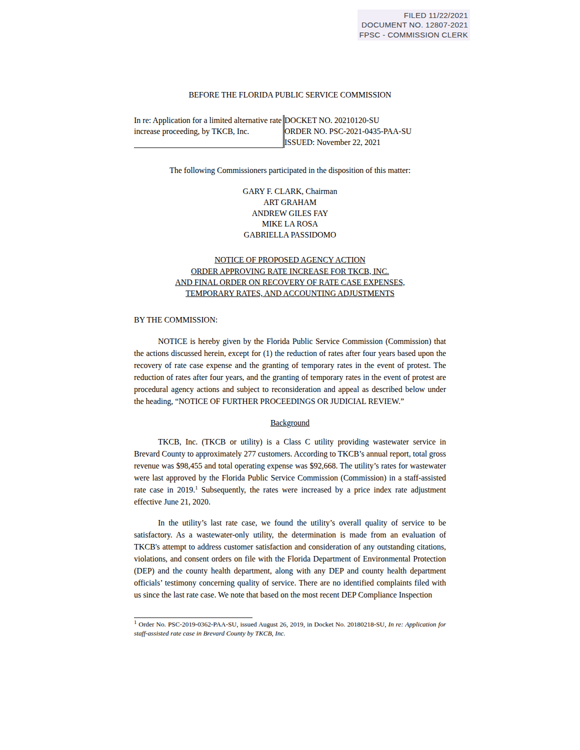FILED 11/22/2021
DOCUMENT NO. 12807-2021
FPSC - COMMISSION CLERK
BEFORE THE FLORIDA PUBLIC SERVICE COMMISSION
| In re: Application for a limited alternative rate increase proceeding, by TKCB, Inc. | DOCKET NO. 20210120-SU ORDER NO. PSC-2021-0435-PAA-SU ISSUED: November 22, 2021 |
The following Commissioners participated in the disposition of this matter:
GARY F. CLARK, Chairman
ART GRAHAM
ANDREW GILES FAY
MIKE LA ROSA
GABRIELLA PASSIDOMO
NOTICE OF PROPOSED AGENCY ACTION
ORDER APPROVING RATE INCREASE FOR TKCB, INC.
AND FINAL ORDER ON RECOVERY OF RATE CASE EXPENSES,
TEMPORARY RATES, AND ACCOUNTING ADJUSTMENTS
BY THE COMMISSION:
NOTICE is hereby given by the Florida Public Service Commission (Commission) that the actions discussed herein, except for (1) the reduction of rates after four years based upon the recovery of rate case expense and the granting of temporary rates in the event of protest. The reduction of rates after four years, and the granting of temporary rates in the event of protest are procedural agency actions and subject to reconsideration and appeal as described below under the heading, “NOTICE OF FURTHER PROCEEDINGS OR JUDICIAL REVIEW.”
Background
TKCB, Inc. (TKCB or utility) is a Class C utility providing wastewater service in Brevard County to approximately 277 customers. According to TKCB’s annual report, total gross revenue was $98,455 and total operating expense was $92,668. The utility’s rates for wastewater were last approved by the Florida Public Service Commission (Commission) in a staff-assisted rate case in 2019.1 Subsequently, the rates were increased by a price index rate adjustment effective June 21, 2020.
In the utility’s last rate case, we found the utility’s overall quality of service to be satisfactory. As a wastewater-only utility, the determination is made from an evaluation of TKCB's attempt to address customer satisfaction and consideration of any outstanding citations, violations, and consent orders on file with the Florida Department of Environmental Protection (DEP) and the county health department, along with any DEP and county health department officials’ testimony concerning quality of service. There are no identified complaints filed with us since the last rate case. We note that based on the most recent DEP Compliance Inspection
1 Order No. PSC-2019-0362-PAA-SU, issued August 26, 2019, in Docket No. 20180218-SU, In re: Application for staff-assisted rate case in Brevard County by TKCB, Inc.